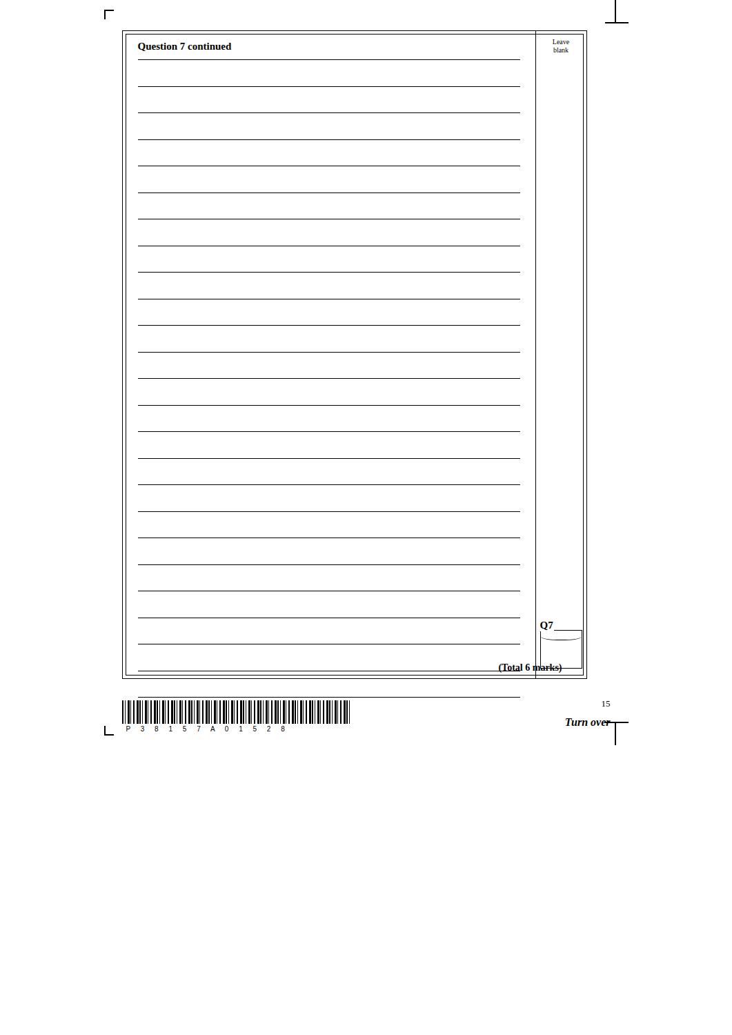Question 7 continued
Leave
blank
Q7
(Total 6 marks)
P 3 8 1 5 7 A 0 1 5 2 8
15
Turn over